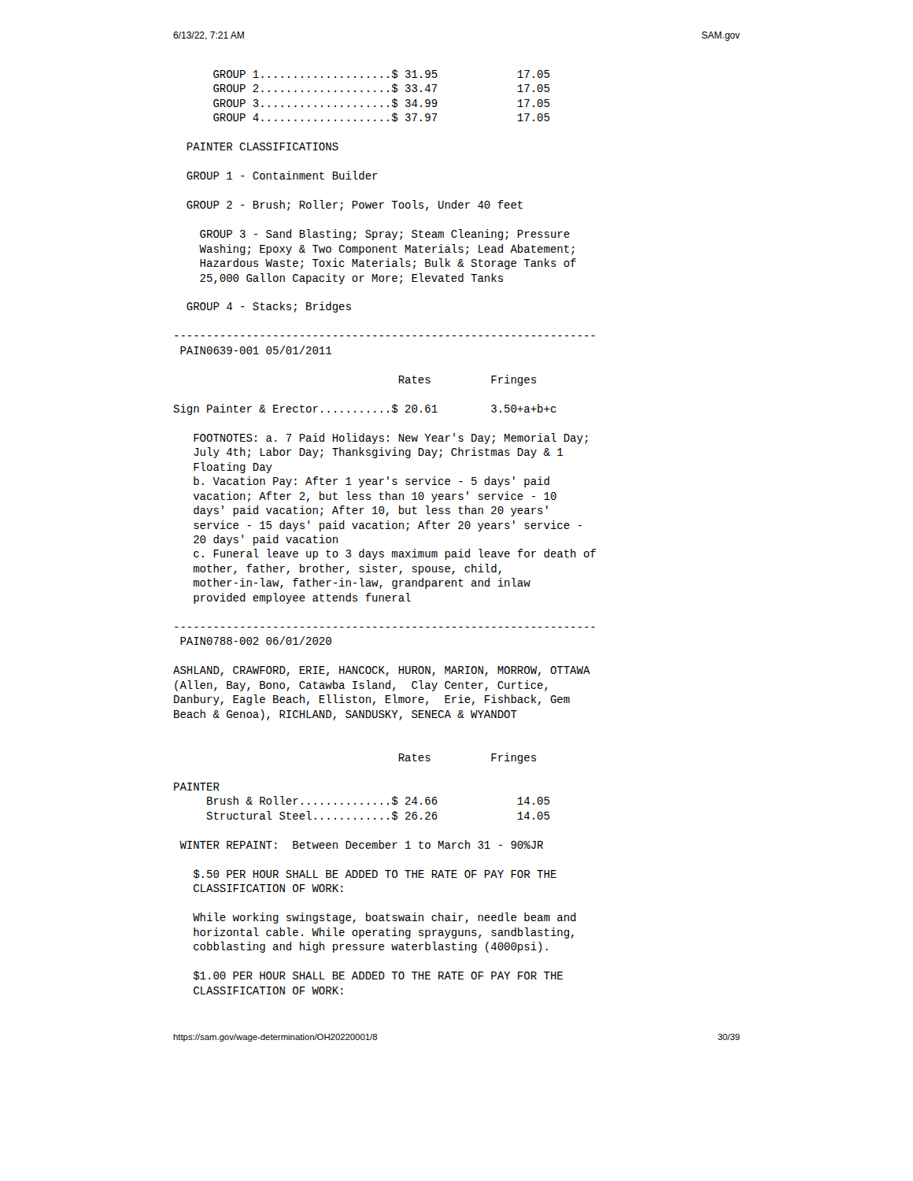6/13/22, 7:21 AM SAM.gov
      GROUP 1....................$ 31.95            17.05
      GROUP 2....................$ 33.47            17.05
      GROUP 3....................$ 34.99            17.05
      GROUP 4....................$ 37.97            17.05

  PAINTER CLASSIFICATIONS

  GROUP 1 - Containment Builder

  GROUP 2 - Brush; Roller; Power Tools, Under 40 feet

    GROUP 3 - Sand Blasting; Spray; Steam Cleaning; Pressure
    Washing; Epoxy & Two Component Materials; Lead Abatement;
    Hazardous Waste; Toxic Materials; Bulk & Storage Tanks of
    25,000 Gallon Capacity or More; Elevated Tanks

  GROUP 4 - Stacks; Bridges

----------------------------------------------------------------
 PAIN0639-001 05/01/2011

                                  Rates         Fringes

Sign Painter & Erector...........$ 20.61        3.50+a+b+c

   FOOTNOTES: a. 7 Paid Holidays: New Year's Day; Memorial Day;
   July 4th; Labor Day; Thanksgiving Day; Christmas Day & 1
   Floating Day
   b. Vacation Pay: After 1 year's service - 5 days' paid
   vacation; After 2, but less than 10 years' service - 10
   days' paid vacation; After 10, but less than 20 years'
   service - 15 days' paid vacation; After 20 years' service -
   20 days' paid vacation
   c. Funeral leave up to 3 days maximum paid leave for death of
   mother, father, brother, sister, spouse, child,
   mother-in-law, father-in-law, grandparent and inlaw
   provided employee attends funeral

----------------------------------------------------------------
 PAIN0788-002 06/01/2020

ASHLAND, CRAWFORD, ERIE, HANCOCK, HURON, MARION, MORROW, OTTAWA
(Allen, Bay, Bono, Catawba Island,  Clay Center, Curtice,
Danbury, Eagle Beach, Elliston, Elmore,  Erie, Fishback, Gem
Beach & Genoa), RICHLAND, SANDUSKY, SENECA & WYANDOT


                                  Rates         Fringes

PAINTER
     Brush & Roller..............$ 24.66            14.05
     Structural Steel............$ 26.26            14.05

 WINTER REPAINT:  Between December 1 to March 31 - 90%JR

   $.50 PER HOUR SHALL BE ADDED TO THE RATE OF PAY FOR THE
   CLASSIFICATION OF WORK:

   While working swingstage, boatswain chair, needle beam and
   horizontal cable. While operating sprayguns, sandblasting,
   cobblasting and high pressure waterblasting (4000psi).

   $1.00 PER HOUR SHALL BE ADDED TO THE RATE OF PAY FOR THE
   CLASSIFICATION OF WORK:
https://sam.gov/wage-determination/OH20220001/8 30/39